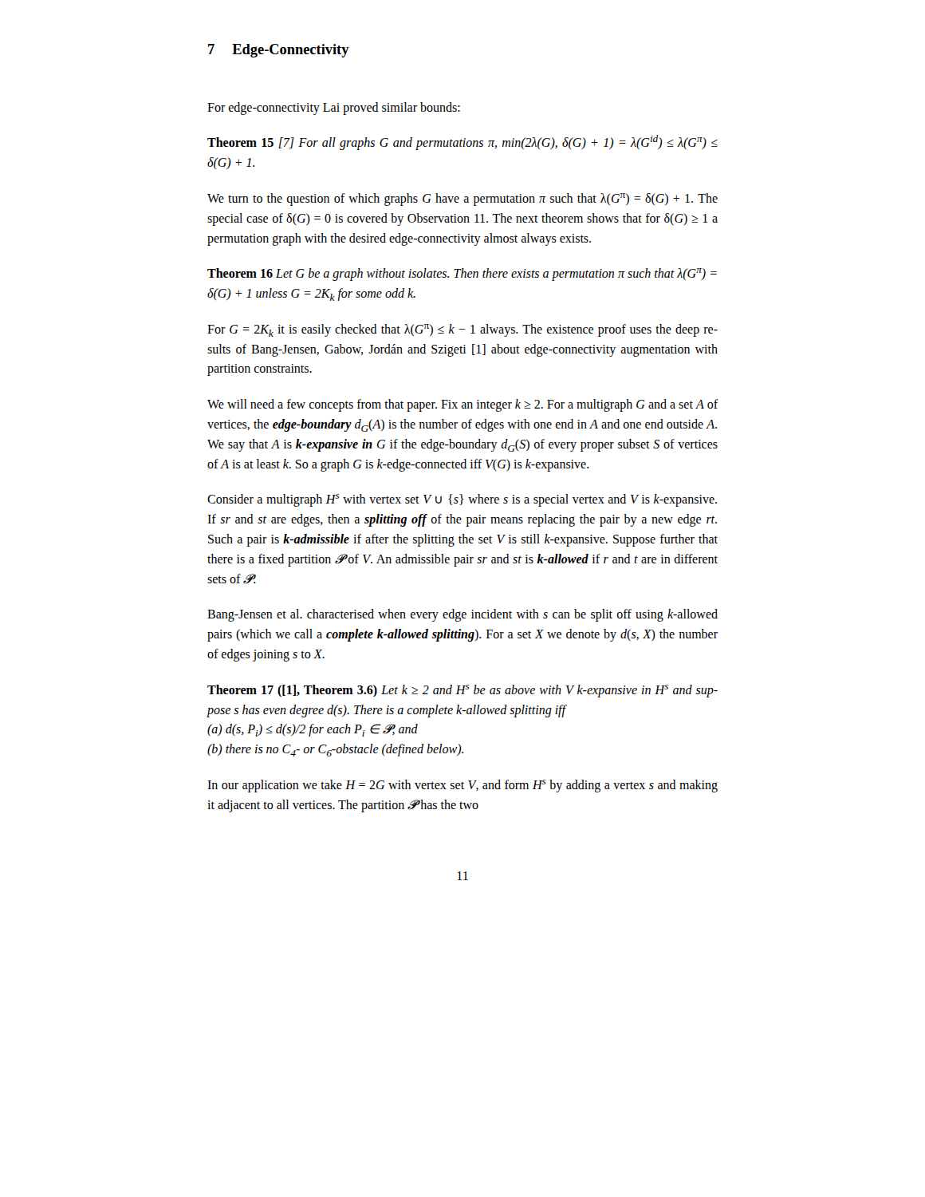7 Edge-Connectivity
For edge-connectivity Lai proved similar bounds:
Theorem 15 [7] For all graphs G and permutations π, min(2λ(G), δ(G) + 1) = λ(Gid) ≤ λ(Gπ) ≤ δ(G) + 1.
We turn to the question of which graphs G have a permutation π such that λ(Gπ) = δ(G) + 1. The special case of δ(G) = 0 is covered by Observation 11. The next theorem shows that for δ(G) ≥ 1 a permutation graph with the desired edge-connectivity almost always exists.
Theorem 16 Let G be a graph without isolates. Then there exists a permutation π such that λ(Gπ) = δ(G) + 1 unless G = 2Kk for some odd k.
For G = 2Kk it is easily checked that λ(Gπ) ≤ k − 1 always. The existence proof uses the deep results of Bang-Jensen, Gabow, Jordán and Szigeti [1] about edge-connectivity augmentation with partition constraints.
We will need a few concepts from that paper. Fix an integer k ≥ 2. For a multigraph G and a set A of vertices, the edge-boundary dG(A) is the number of edges with one end in A and one end outside A. We say that A is k-expansive in G if the edge-boundary dG(S) of every proper subset S of vertices of A is at least k. So a graph G is k-edge-connected iff V(G) is k-expansive.
Consider a multigraph Hs with vertex set V ∪ {s} where s is a special vertex and V is k-expansive. If sr and st are edges, then a splitting off of the pair means replacing the pair by a new edge rt. Such a pair is k-admissible if after the splitting the set V is still k-expansive. Suppose further that there is a fixed partition 𝓟 of V. An admissible pair sr and st is k-allowed if r and t are in different sets of 𝓟.
Bang-Jensen et al. characterised when every edge incident with s can be split off using k-allowed pairs (which we call a complete k-allowed splitting). For a set X we denote by d(s, X) the number of edges joining s to X.
Theorem 17 ([1], Theorem 3.6) Let k ≥ 2 and Hs be as above with V k-expansive in Hs and suppose s has even degree d(s). There is a complete k-allowed splitting iff
(a) d(s, Pi) ≤ d(s)/2 for each Pi ∈ 𝓟, and
(b) there is no C4- or C6-obstacle (defined below).
In our application we take H = 2G with vertex set V, and form Hs by adding a vertex s and making it adjacent to all vertices. The partition 𝓟 has the two
11